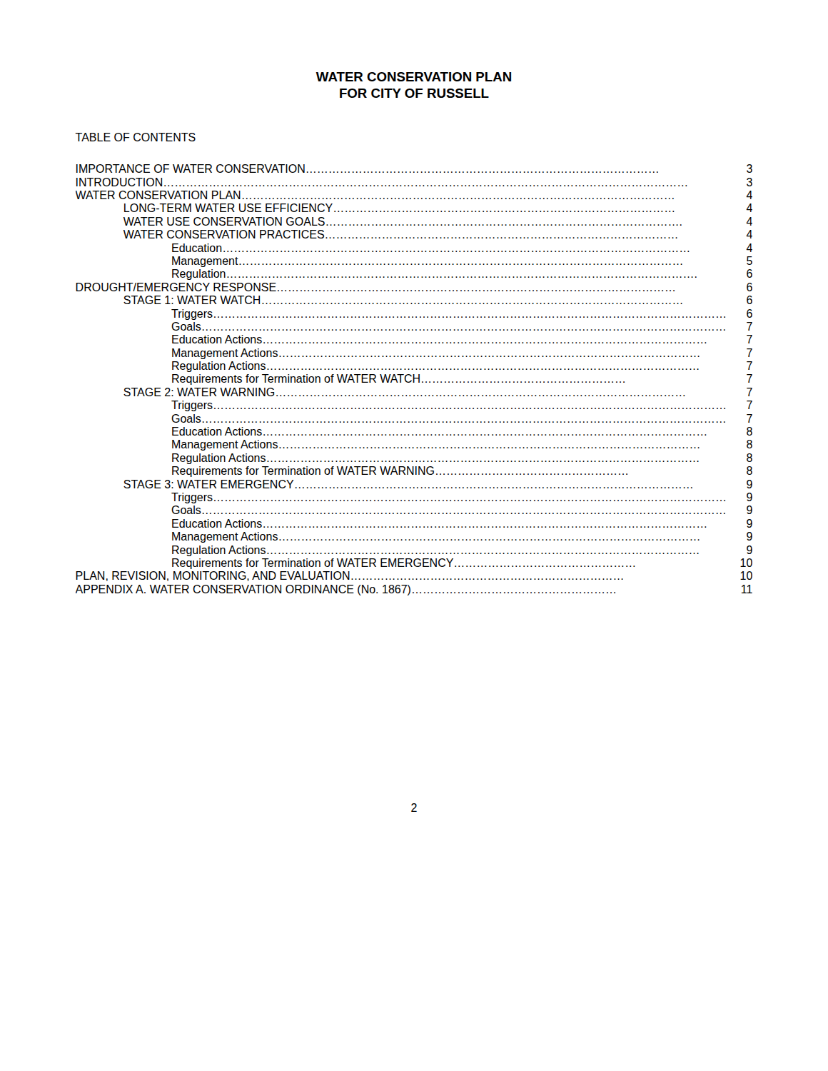WATER CONSERVATION PLAN
FOR CITY OF RUSSELL
TABLE OF CONTENTS
IMPORTANCE OF WATER CONSERVATION…………………………………………………………………………………3
INTRODUCTION………………………………………………………………………………………………………………………… 3
WATER CONSERVATION PLAN…………………………………………………………………………………………………… 4
LONG-TERM WATER USE EFFICIENCY……………………………………………………………………………… 4
WATER USE CONSERVATION GOALS………………………………………………………………………………….4
WATER CONSERVATION PRACTICES………………………………………………………………………………… 4
Education…………………………………………………………………………………………………………… 4
Management………………………………………………………………………………………………………5
Regulation…………………………………………………………………………………………………………….6
DROUGHT/EMERGENCY RESPONSE…………………………………………………………………………………………… 6
STAGE 1: WATER WATCH………………………………………………………………………………………………… 6
Triggers……………………………………………………………………………………………………………………… 6
Goals………………………………………………………………………………………………………………………… 7
Education Actions……………………………………………………………………………………………………… 7
Management Actions………………………………………………………………………………………………… 7
Regulation Actions…………………………………………………………………………………………………… 7
Requirements for Termination of WATER WATCH……………………………………………… 7
STAGE 2: WATER WARNING……………………………………………………………………………………………… 7
Triggers……………………………………………………………………………………………………………………… 7
Goals………………………………………………………………………………………………………………………… 7
Education Actions……………………………………………………………………………………………………… 8
Management Actions………………………………………………………………………………………………… 8
Regulation Actions…………………………………………………………………………………………………… 8
Requirements for Termination of WATER WARNING…………………………………………… 8
STAGE 3: WATER EMERGENCY…………………………………………………………………………………………… 9
Triggers……………………………………………………………………………………………………………………… 9
Goals………………………………………………………………………………………………………………………… 9
Education Actions……………………………………………………………………………………………………… 9
Management Actions………………………………………………………………………………………………… 9
Regulation Actions…………………………………………………………………………………………………… 9
Requirements for Termination of WATER EMERGENCY………………………………………… 10
PLAN, REVISION, MONITORING, AND EVALUATION……………………………………………………………… 10
APPENDIX A. WATER CONSERVATION ORDINANCE (No. 1867)……………………………………………… 11
2